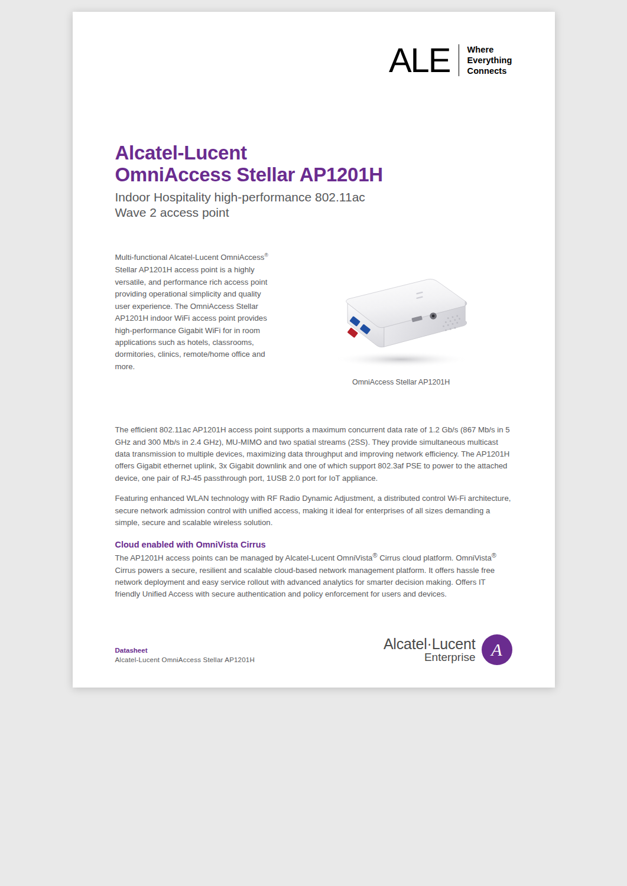ALE Where
Everything
Connects
Alcatel-Lucent
OmniAccess Stellar AP1201H
Indoor Hospitality high-performance 802.11ac
Wave 2 access point
Multi-functional Alcatel-Lucent OmniAccess® Stellar AP1201H access point is a highly versatile, and performance rich access point providing operational simplicity and quality user experience. The OmniAccess Stellar AP1201H indoor WiFi access point provides high-performance Gigabit WiFi for in room applications such as hotels, classrooms, dormitories, clinics, remote/home office and more.
OmniAccess Stellar AP1201H
The efficient 802.11ac AP1201H access point supports a maximum concurrent data rate of 1.2 Gb/s (867 Mb/s in 5 GHz and 300 Mb/s in 2.4 GHz), MU-MIMO and two spatial streams (2SS). They provide simultaneous multicast data transmission to multiple devices, maximizing data throughput and improving network efficiency. The AP1201H offers Gigabit ethernet uplink, 3x Gigabit downlink and one of which support 802.3af PSE to power to the attached device, one pair of RJ-45 passthrough port, 1USB 2.0 port for IoT appliance.
Featuring enhanced WLAN technology with RF Radio Dynamic Adjustment, a distributed control Wi-Fi architecture, secure network admission control with unified access, making it ideal for enterprises of all sizes demanding a simple, secure and scalable wireless solution.
Cloud enabled with OmniVista Cirrus
The AP1201H access points can be managed by Alcatel-Lucent OmniVista® Cirrus cloud platform. OmniVista® Cirrus powers a secure, resilient and scalable cloud-based network management platform. It offers hassle free network deployment and easy service rollout with advanced analytics for smarter decision making. Offers IT friendly Unified Access with secure authentication and policy enforcement for users and devices.
Datasheet
Alcatel-Lucent OmniAccess Stellar AP1201H
Alcatel·Lucent
Enterprise
A